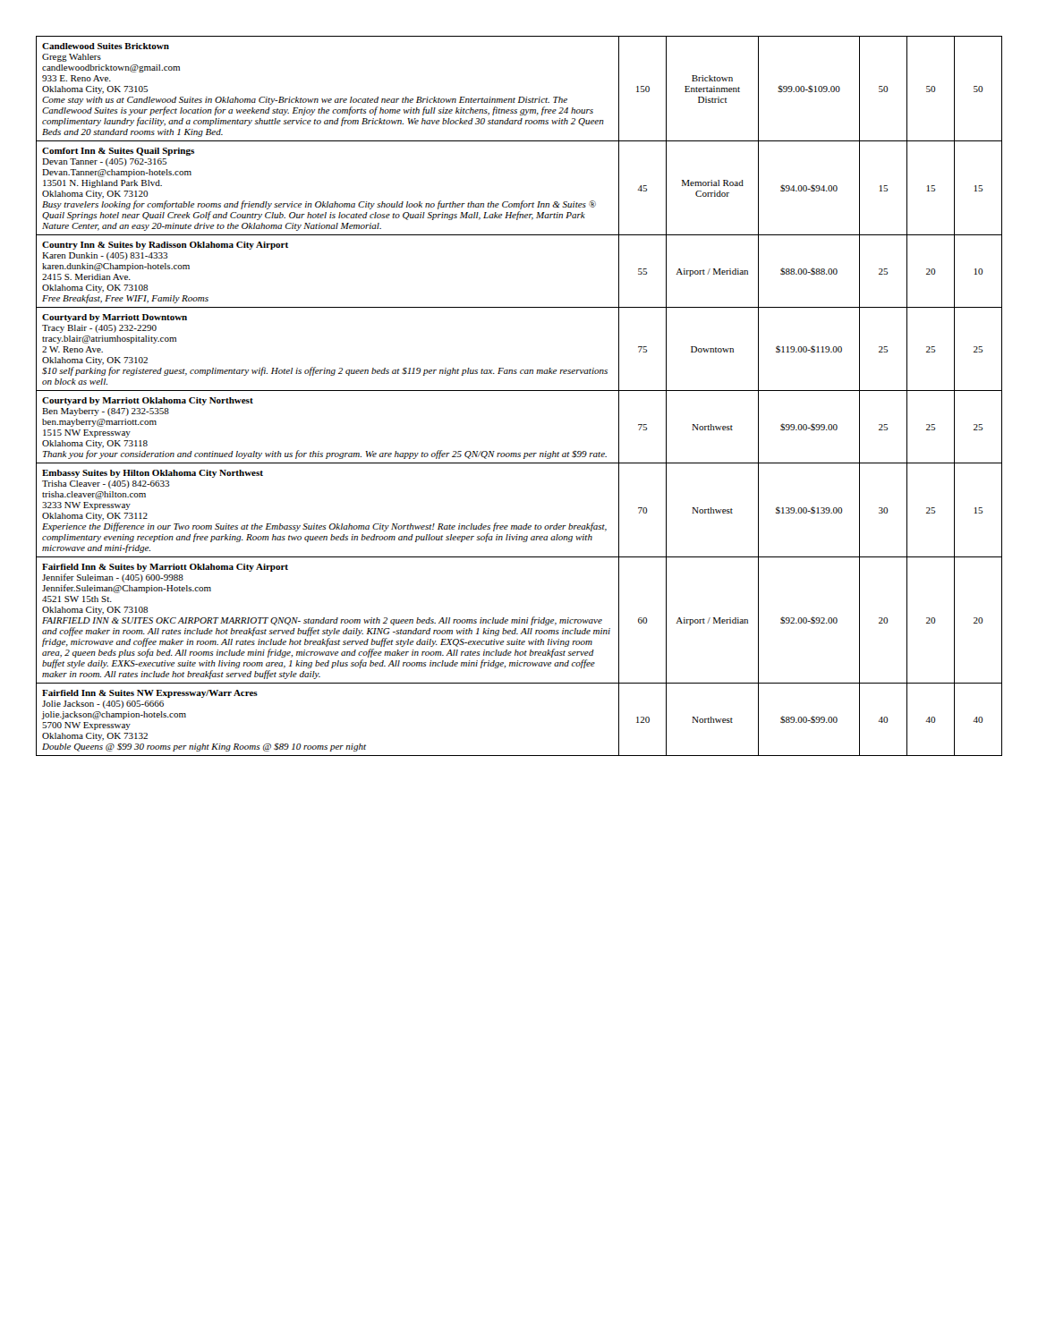| Candlewood Suites Bricktown Gregg Wahlers candlewoodbricktown@gmail.com 933 E. Reno Ave. Oklahoma City, OK 73105 Come stay with us at Candlewood Suites in Oklahoma City-Bricktown we are located near the Bricktown Entertainment District. The Candlewood Suites is your perfect location for a weekend stay. Enjoy the comforts of home with full size kitchens, fitness gym, free 24 hours complimentary laundry facility, and a complimentary shuttle service to and from Bricktown. We have blocked 30 standard rooms with 2 Queen Beds and 20 standard rooms with 1 King Bed. | 150 | Bricktown Entertainment District | $99.00-$109.00 | 50 | 50 | 50 |
| Comfort Inn & Suites Quail Springs Devan Tanner - (405) 762-3165 Devan.Tanner@champion-hotels.com 13501 N. Highland Park Blvd. Oklahoma City, OK 73120 Busy travelers looking for comfortable rooms and friendly service in Oklahoma City should look no further than the Comfort Inn & Suites ® Quail Springs hotel near Quail Creek Golf and Country Club. Our hotel is located close to Quail Springs Mall, Lake Hefner, Martin Park Nature Center, and an easy 20-minute drive to the Oklahoma City National Memorial. | 45 | Memorial Road Corridor | $94.00-$94.00 | 15 | 15 | 15 |
| Country Inn & Suites by Radisson Oklahoma City Airport Karen Dunkin - (405) 831-4333 karen.dunkin@Champion-hotels.com 2415 S. Meridian Ave. Oklahoma City, OK 73108 Free Breakfast, Free WIFI, Family Rooms | 55 | Airport / Meridian | $88.00-$88.00 | 25 | 20 | 10 |
| Courtyard by Marriott Downtown Tracy Blair - (405) 232-2290 tracy.blair@atriumhospitality.com 2 W. Reno Ave. Oklahoma City, OK 73102 $10 self parking for registered guest, complimentary wifi. Hotel is offering 2 queen beds at $119 per night plus tax. Fans can make reservations on block as well. | 75 | Downtown | $119.00-$119.00 | 25 | 25 | 25 |
| Courtyard by Marriott Oklahoma City Northwest Ben Mayberry - (847) 232-5358 ben.mayberry@marriott.com 1515 NW Expressway Oklahoma City, OK 73118 Thank you for your consideration and continued loyalty with us for this program. We are happy to offer 25 QN/QN rooms per night at $99 rate. | 75 | Northwest | $99.00-$99.00 | 25 | 25 | 25 |
| Embassy Suites by Hilton Oklahoma City Northwest Trisha Cleaver - (405) 842-6633 trisha.cleaver@hilton.com 3233 NW Expressway Oklahoma City, OK 73112 Experience the Difference in our Two room Suites at the Embassy Suites Oklahoma City Northwest! Rate includes free made to order breakfast, complimentary evening reception and free parking. Room has two queen beds in bedroom and pullout sleeper sofa in living area along with microwave and mini-fridge. | 70 | Northwest | $139.00-$139.00 | 30 | 25 | 15 |
| Fairfield Inn & Suites by Marriott Oklahoma City Airport Jennifer Suleiman - (405) 600-9988 Jennifer.Suleiman@Champion-Hotels.com 4521 SW 15th St. Oklahoma City, OK 73108 FAIRFIELD INN & SUITES OKC AIRPORT MARRIOTT QNQN- standard room with 2 queen beds. All rooms include mini fridge, microwave and coffee maker in room. All rates include hot breakfast served buffet style daily. KING -standard room with 1 king bed. All rooms include mini fridge, microwave and coffee maker in room. All rates include hot breakfast served buffet style daily. EXQS-executive suite with living room area, 2 queen beds plus sofa bed. All rooms include mini fridge, microwave and coffee maker in room. All rates include hot breakfast served buffet style daily. EXKS-executive suite with living room area, 1 king bed plus sofa bed. All rooms include mini fridge, microwave and coffee maker in room. All rates include hot breakfast served buffet style daily. | 60 | Airport / Meridian | $92.00-$92.00 | 20 | 20 | 20 |
| Fairfield Inn & Suites NW Expressway/Warr Acres Jolie Jackson - (405) 605-6666 jolie.jackson@champion-hotels.com 5700 NW Expressway Oklahoma City, OK 73132 Double Queens @ $99 30 rooms per night King Rooms @ $89 10 rooms per night | 120 | Northwest | $89.00-$99.00 | 40 | 40 | 40 |